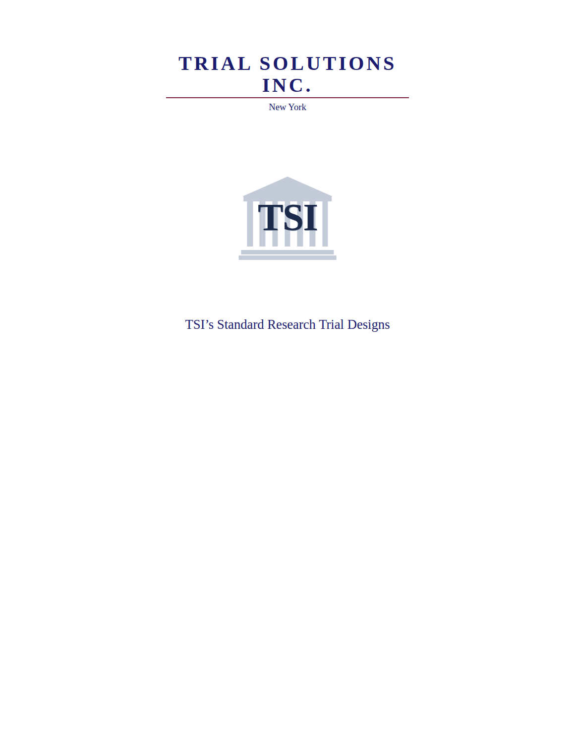Trial Solutions Inc.
New York
TSI
TSI’s Standard Research Trial Designs